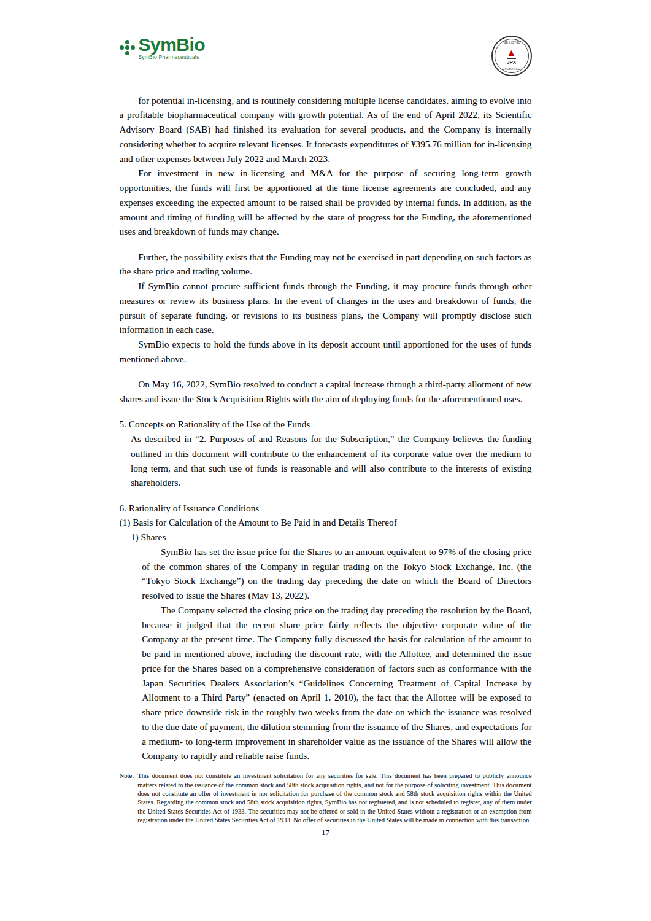SymBio
SymBio Pharmaceuticals
TSE LISTED
▲
JPX
EXCHANGE
for potential in-licensing, and is routinely considering multiple license candidates, aiming to evolve into a profitable biopharmaceutical company with growth potential. As of the end of April 2022, its Scientific Advisory Board (SAB) had finished its evaluation for several products, and the Company is internally considering whether to acquire relevant licenses. It forecasts expenditures of ¥395.76 million for in-licensing and other expenses between July 2022 and March 2023.
For investment in new in-licensing and M&A for the purpose of securing long-term growth opportunities, the funds will first be apportioned at the time license agreements are concluded, and any expenses exceeding the expected amount to be raised shall be provided by internal funds. In addition, as the amount and timing of funding will be affected by the state of progress for the Funding, the aforementioned uses and breakdown of funds may change.
Further, the possibility exists that the Funding may not be exercised in part depending on such factors as the share price and trading volume.
If SymBio cannot procure sufficient funds through the Funding, it may procure funds through other measures or review its business plans. In the event of changes in the uses and breakdown of funds, the pursuit of separate funding, or revisions to its business plans, the Company will promptly disclose such information in each case.
SymBio expects to hold the funds above in its deposit account until apportioned for the uses of funds mentioned above.
On May 16, 2022, SymBio resolved to conduct a capital increase through a third-party allotment of new shares and issue the Stock Acquisition Rights with the aim of deploying funds for the aforementioned uses.
5. Concepts on Rationality of the Use of the Funds
As described in “2. Purposes of and Reasons for the Subscription,” the Company believes the funding outlined in this document will contribute to the enhancement of its corporate value over the medium to long term, and that such use of funds is reasonable and will also contribute to the interests of existing shareholders.
6. Rationality of Issuance Conditions
(1) Basis for Calculation of the Amount to Be Paid in and Details Thereof
1) Shares
SymBio has set the issue price for the Shares to an amount equivalent to 97% of the closing price of the common shares of the Company in regular trading on the Tokyo Stock Exchange, Inc. (the “Tokyo Stock Exchange”) on the trading day preceding the date on which the Board of Directors resolved to issue the Shares (May 13, 2022).
The Company selected the closing price on the trading day preceding the resolution by the Board, because it judged that the recent share price fairly reflects the objective corporate value of the Company at the present time. The Company fully discussed the basis for calculation of the amount to be paid in mentioned above, including the discount rate, with the Allottee, and determined the issue price for the Shares based on a comprehensive consideration of factors such as conformance with the Japan Securities Dealers Association’s “Guidelines Concerning Treatment of Capital Increase by Allotment to a Third Party” (enacted on April 1, 2010), the fact that the Allottee will be exposed to share price downside risk in the roughly two weeks from the date on which the issuance was resolved to the due date of payment, the dilution stemming from the issuance of the Shares, and expectations for a medium- to long-term improvement in shareholder value as the issuance of the Shares will allow the Company to rapidly and reliable raise funds.
Note:
This document does not constitute an investment solicitation for any securities for sale. This document has been prepared to publicly announce matters related to the issuance of the common stock and 58th stock acquisition rights, and not for the purpose of soliciting investment. This document does not constitute an offer of investment in nor solicitation for purchase of the common stock and 58th stock acquisition rights within the United States. Regarding the common stock and 58th stock acquisition rights, SymBio has not registered, and is not scheduled to register, any of them under the United States Securities Act of 1933. The securities may not be offered or sold in the United States without a registration or an exemption from registration under the United States Securities Act of 1933. No offer of securities in the United States will be made in connection with this transaction.
17